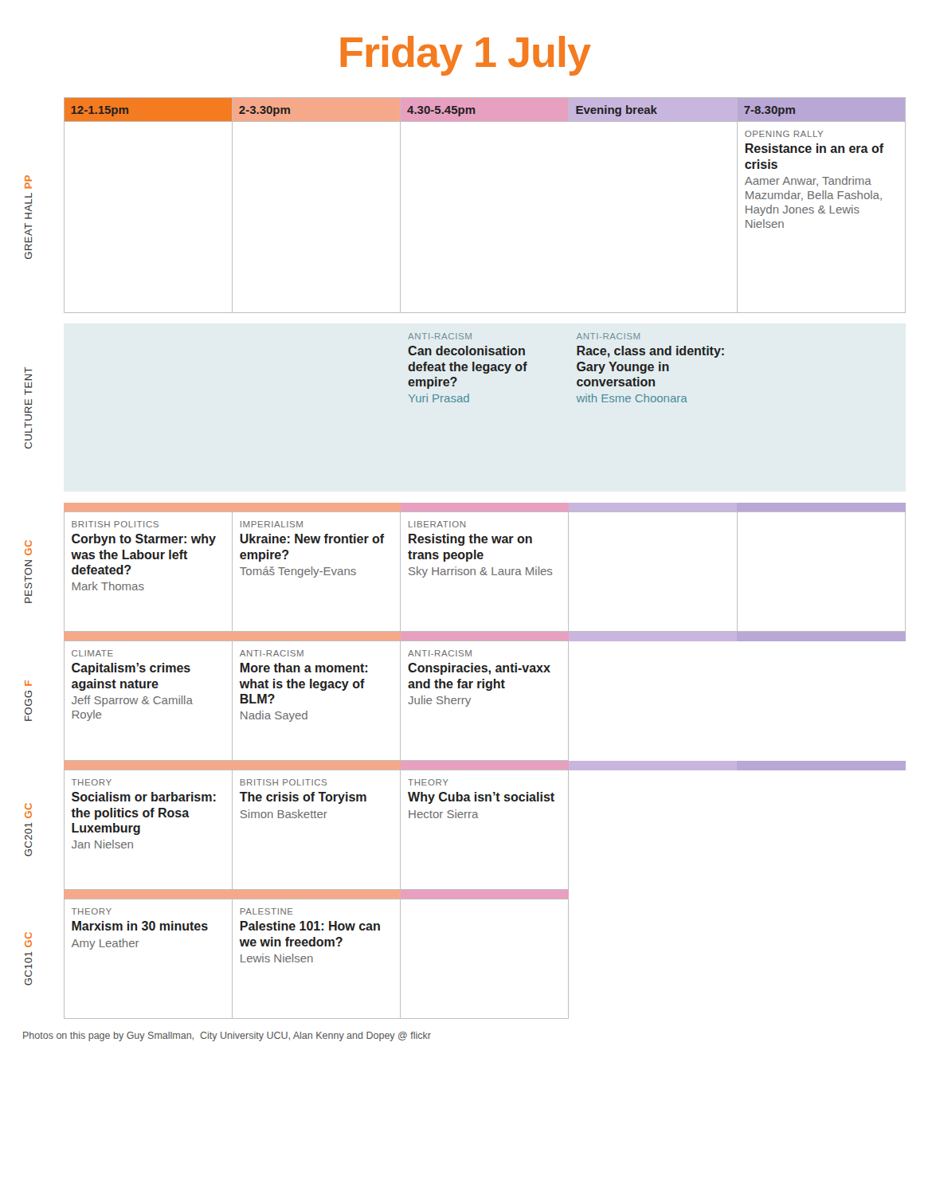Friday 1 July
| | 12-1.15pm | 2-3.30pm | 4.30-5.45pm | Evening break | 7-8.30pm |
| --- | --- | --- | --- | --- | --- |
| GREAT HALL PP | | | | Opening rally Resistance in an era of crisis Aamer Anwar, Tandrima Mazumdar, Bella Fashola, Haydn Jones & Lewis Nielsen |
| CULTURE TENT | | Anti-racism Can decolonisation defeat the legacy of empire? Yuri Prasad | Anti-racism Race, class and identity: Gary Younge in conversation with Esme Choonara | |
| PESTON GC | British politics Corbyn to Starmer: why was the Labour left defeated? Mark Thomas | Imperialism Ukraine: New frontier of empire? Tomáš Tengely-Evans | Liberation Resisting the war on trans people Sky Harrison & Laura Miles | | |
| FOGG F | Climate Capitalism’s crimes against nature Jeff Sparrow & Camilla Royle | Anti-racism More than a moment: what is the legacy of BLM? Nadia Sayed | Anti-racism Conspiracies, anti-vaxx and the far right Julie Sherry | |
| GC201 GC | Theory Socialism or barbarism: the politics of Rosa Luxemburg Jan Nielsen | British politics The crisis of Toryism Simon Basketter | Theory Why Cuba isn’t socialist Hector Sierra | |
| GC101 GC | Theory Marxism in 30 minutes Amy Leather | Palestine Palestine 101: How can we win freedom? Lewis Nielsen | |
Photos on this page by Guy Smallman, City University UCU, Alan Kenny and Dopey @ flickr